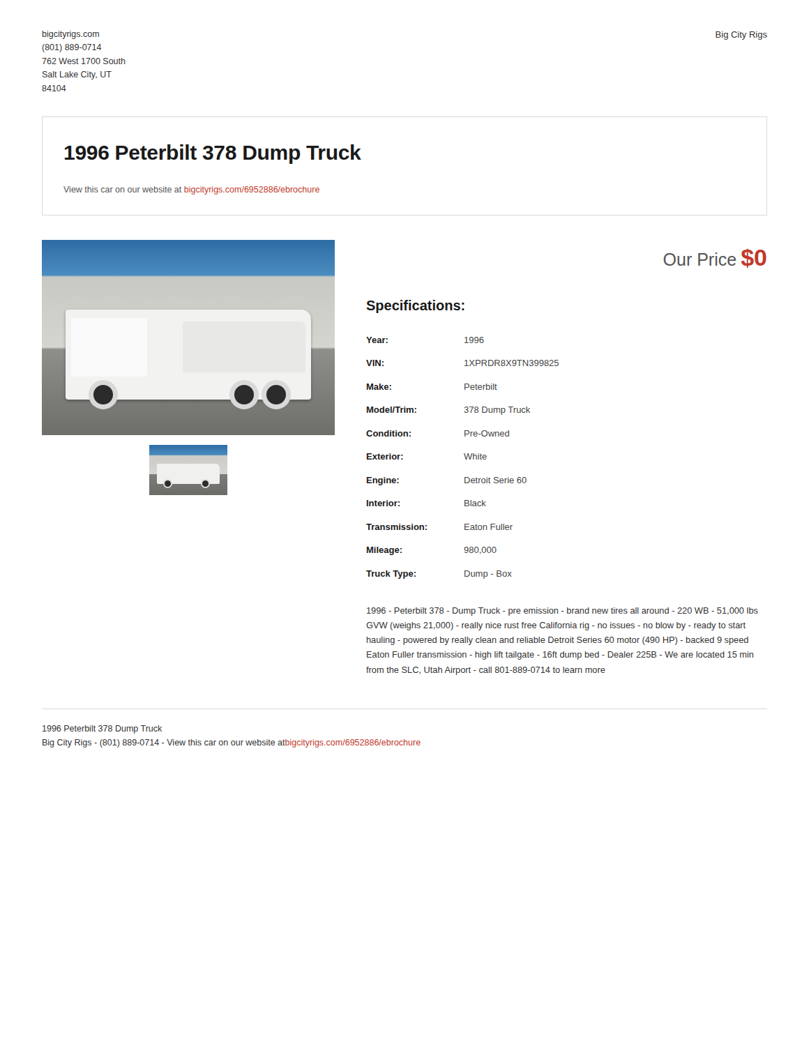bigcityrigs.com
(801) 889-0714
762 West 1700 South
Salt Lake City, UT
84104
Big City Rigs
1996 Peterbilt 378 Dump Truck
View this car on our website at bigcityrigs.com/6952886/ebrochure
Our Price$0
Specifications:
| Year: | 1996 |
| VIN: | 1XPRDR8X9TN399825 |
| Make: | Peterbilt |
| Model/Trim: | 378 Dump Truck |
| Condition: | Pre-Owned |
| Exterior: | White |
| Engine: | Detroit Serie 60 |
| Interior: | Black |
| Transmission: | Eaton Fuller |
| Mileage: | 980,000 |
| Truck Type: | Dump - Box |
1996 - Peterbilt 378 - Dump Truck - pre emission - brand new tires all around - 220 WB - 51,000 lbs GVW (weighs 21,000) - really nice rust free California rig - no issues - no blow by - ready to start hauling - powered by really clean and reliable Detroit Series 60 motor (490 HP) - backed 9 speed Eaton Fuller transmission - high lift tailgate - 16ft dump bed - Dealer 225B - We are located 15 min from the SLC, Utah Airport - call 801-889-0714 to learn more
1996 Peterbilt 378 Dump Truck
Big City Rigs - (801) 889-0714 - View this car on our website atbigcityrigs.com/6952886/ebrochure